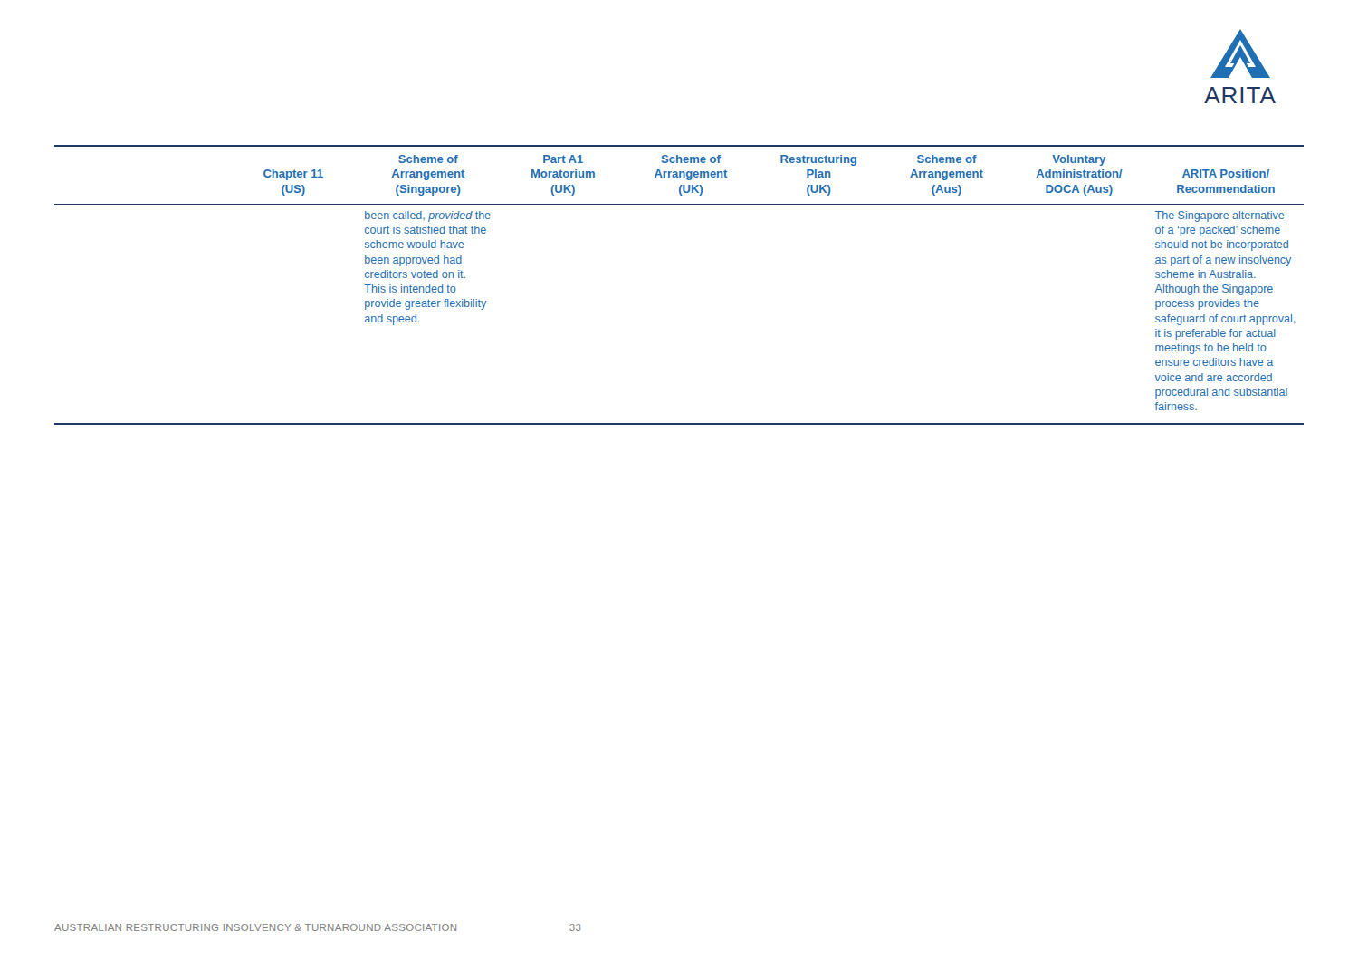ARITA
| | Chapter 11 (US) | Scheme of Arrangement (Singapore) | Part A1 Moratorium (UK) | Scheme of Arrangement (UK) | Restructuring Plan (UK) | Scheme of Arrangement (Aus) | Voluntary Administration/ DOCA (Aus) | ARITA Position/ Recommendation |
| --- | --- | --- | --- | --- | --- | --- | --- | --- |
| | | been called, provided the court is satisfied that the scheme would have been approved had creditors voted on it. This is intended to provide greater flexibility and speed. | | | | | | The Singapore alternative of a ‘pre packed’ scheme should not be incorporated as part of a new insolvency scheme in Australia. Although the Singapore process provides the safeguard of court approval, it is preferable for actual meetings to be held to ensure creditors have a voice and are accorded procedural and substantial fairness. |
AUSTRALIAN RESTRUCTURING INSOLVENCY & TURNAROUND ASSOCIATION 33